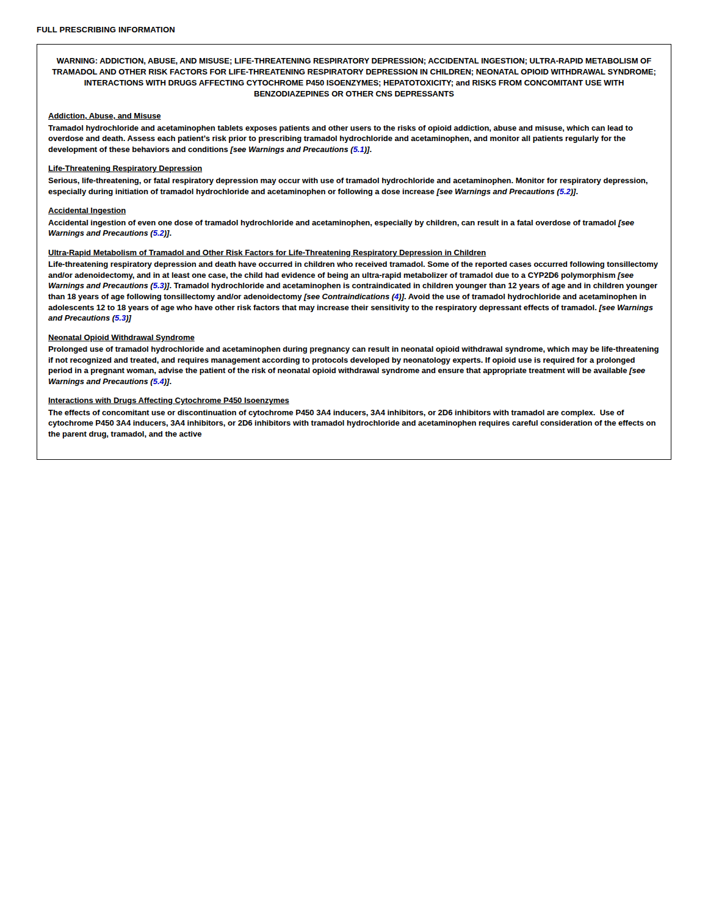FULL PRESCRIBING INFORMATION
WARNING: ADDICTION, ABUSE, AND MISUSE; LIFE-THREATENING RESPIRATORY DEPRESSION; ACCIDENTAL INGESTION; ULTRA-RAPID METABOLISM OF TRAMADOL AND OTHER RISK FACTORS FOR LIFE-THREATENING RESPIRATORY DEPRESSION IN CHILDREN; NEONATAL OPIOID WITHDRAWAL SYNDROME; INTERACTIONS WITH DRUGS AFFECTING CYTOCHROME P450 ISOENZYMES; HEPATOTOXICITY; and RISKS FROM CONCOMITANT USE WITH BENZODIAZEPINES OR OTHER CNS DEPRESSANTS
Addiction, Abuse, and Misuse
Tramadol hydrochloride and acetaminophen tablets exposes patients and other users to the risks of opioid addiction, abuse and misuse, which can lead to overdose and death. Assess each patient’s risk prior to prescribing tramadol hydrochloride and acetaminophen, and monitor all patients regularly for the development of these behaviors and conditions [see Warnings and Precautions (5.1)].
Life-Threatening Respiratory Depression
Serious, life-threatening, or fatal respiratory depression may occur with use of tramadol hydrochloride and acetaminophen. Monitor for respiratory depression, especially during initiation of tramadol hydrochloride and acetaminophen or following a dose increase [see Warnings and Precautions (5.2)].
Accidental Ingestion
Accidental ingestion of even one dose of tramadol hydrochloride and acetaminophen, especially by children, can result in a fatal overdose of tramadol [see Warnings and Precautions (5.2)].
Ultra-Rapid Metabolism of Tramadol and Other Risk Factors for Life-Threatening Respiratory Depression in Children
Life-threatening respiratory depression and death have occurred in children who received tramadol. Some of the reported cases occurred following tonsillectomy and/or adenoidectomy, and in at least one case, the child had evidence of being an ultra-rapid metabolizer of tramadol due to a CYP2D6 polymorphism [see Warnings and Precautions (5.3)]. Tramadol hydrochloride and acetaminophen is contraindicated in children younger than 12 years of age and in children younger than 18 years of age following tonsillectomy and/or adenoidectomy [see Contraindications (4)]. Avoid the use of tramadol hydrochloride and acetaminophen in adolescents 12 to 18 years of age who have other risk factors that may increase their sensitivity to the respiratory depressant effects of tramadol. [see Warnings and Precautions (5.3)]
Neonatal Opioid Withdrawal Syndrome
Prolonged use of tramadol hydrochloride and acetaminophen during pregnancy can result in neonatal opioid withdrawal syndrome, which may be life-threatening if not recognized and treated, and requires management according to protocols developed by neonatology experts. If opioid use is required for a prolonged period in a pregnant woman, advise the patient of the risk of neonatal opioid withdrawal syndrome and ensure that appropriate treatment will be available [see Warnings and Precautions (5.4)].
Interactions with Drugs Affecting Cytochrome P450 Isoenzymes
The effects of concomitant use or discontinuation of cytochrome P450 3A4 inducers, 3A4 inhibitors, or 2D6 inhibitors with tramadol are complex. Use of cytochrome P450 3A4 inducers, 3A4 inhibitors, or 2D6 inhibitors with tramadol hydrochloride and acetaminophen requires careful consideration of the effects on the parent drug, tramadol, and the active